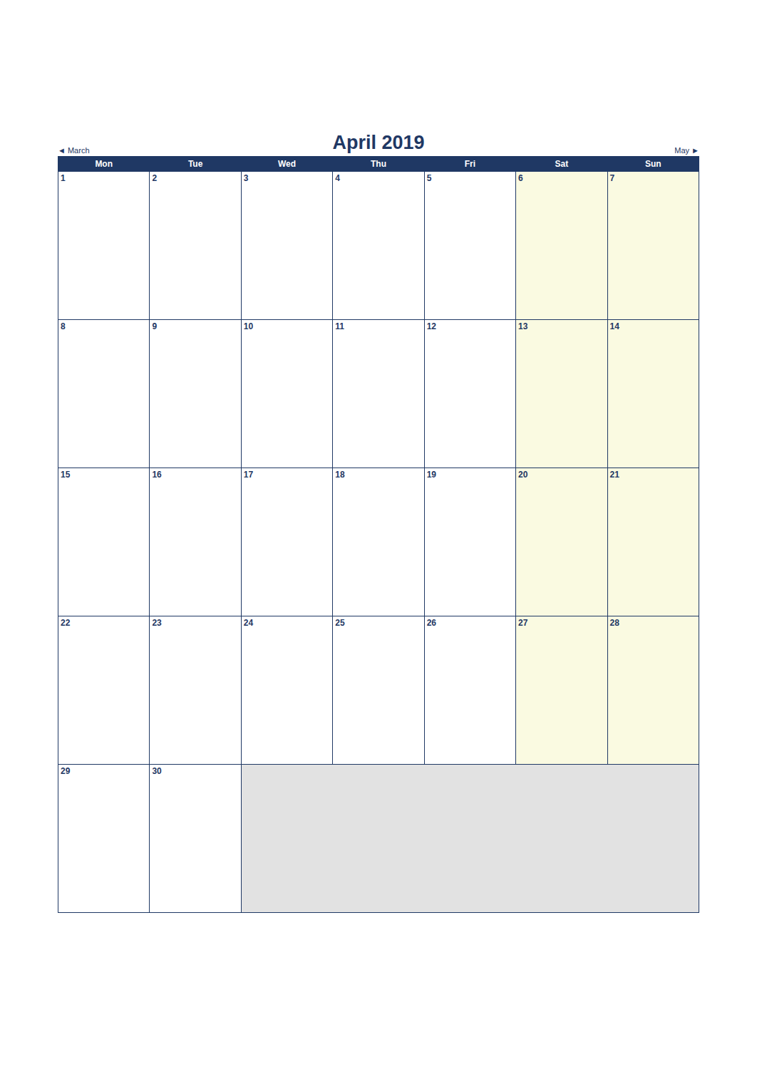◄ March May ►
April 2019
| Mon | Tue | Wed | Thu | Fri | Sat | Sun |
| --- | --- | --- | --- | --- | --- | --- |
| 1 | 2 | 3 | 4 | 5 | 6 | 7 |
| 8 | 9 | 10 | 11 | 12 | 13 | 14 |
| 15 | 16 | 17 | 18 | 19 | 20 | 21 |
| 22 | 23 | 24 | 25 | 26 | 27 | 28 |
| 29 | 30 | |